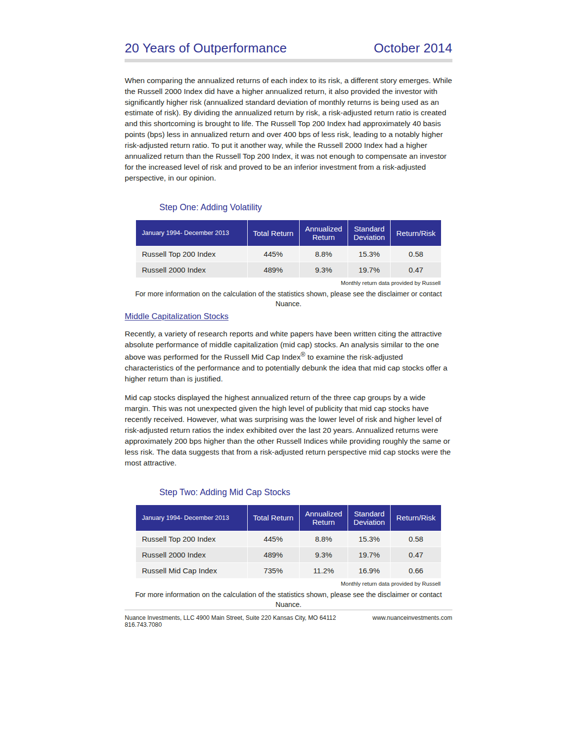20 Years of Outperformance
October 2014
When comparing the annualized returns of each index to its risk, a different story emerges. While the Russell 2000 Index did have a higher annualized return, it also provided the investor with significantly higher risk (annualized standard deviation of monthly returns is being used as an estimate of risk). By dividing the annualized return by risk, a risk-adjusted return ratio is created and this shortcoming is brought to life. The Russell Top 200 Index had approximately 40 basis points (bps) less in annualized return and over 400 bps of less risk, leading to a notably higher risk-adjusted return ratio. To put it another way, while the Russell 2000 Index had a higher annualized return than the Russell Top 200 Index, it was not enough to compensate an investor for the increased level of risk and proved to be an inferior investment from a risk-adjusted perspective, in our opinion.
Step One: Adding Volatility
| January 1994- December 2013 | Total Return | Annualized Return | Standard Deviation | Return/Risk |
| --- | --- | --- | --- | --- |
| Russell Top 200 Index | 445% | 8.8% | 15.3% | 0.58 |
| Russell 2000 Index | 489% | 9.3% | 19.7% | 0.47 |
Monthly return data provided by Russell
For more information on the calculation of the statistics shown, please see the disclaimer or contact Nuance.
Middle Capitalization Stocks
Recently, a variety of research reports and white papers have been written citing the attractive absolute performance of middle capitalization (mid cap) stocks. An analysis similar to the one above was performed for the Russell Mid Cap Index® to examine the risk-adjusted characteristics of the performance and to potentially debunk the idea that mid cap stocks offer a higher return than is justified.
Mid cap stocks displayed the highest annualized return of the three cap groups by a wide margin. This was not unexpected given the high level of publicity that mid cap stocks have recently received. However, what was surprising was the lower level of risk and higher level of risk-adjusted return ratios the index exhibited over the last 20 years. Annualized returns were approximately 200 bps higher than the other Russell Indices while providing roughly the same or less risk. The data suggests that from a risk-adjusted return perspective mid cap stocks were the most attractive.
Step Two: Adding Mid Cap Stocks
| January 1994- December 2013 | Total Return | Annualized Return | Standard Deviation | Return/Risk |
| --- | --- | --- | --- | --- |
| Russell Top 200 Index | 445% | 8.8% | 15.3% | 0.58 |
| Russell 2000 Index | 489% | 9.3% | 19.7% | 0.47 |
| Russell Mid Cap Index | 735% | 11.2% | 16.9% | 0.66 |
Monthly return data provided by Russell
For more information on the calculation of the statistics shown, please see the disclaimer or contact Nuance.
Nuance Investments, LLC 4900 Main Street, Suite 220 Kansas City, MO 64112 816.743.7080
www.nuanceinvestments.com